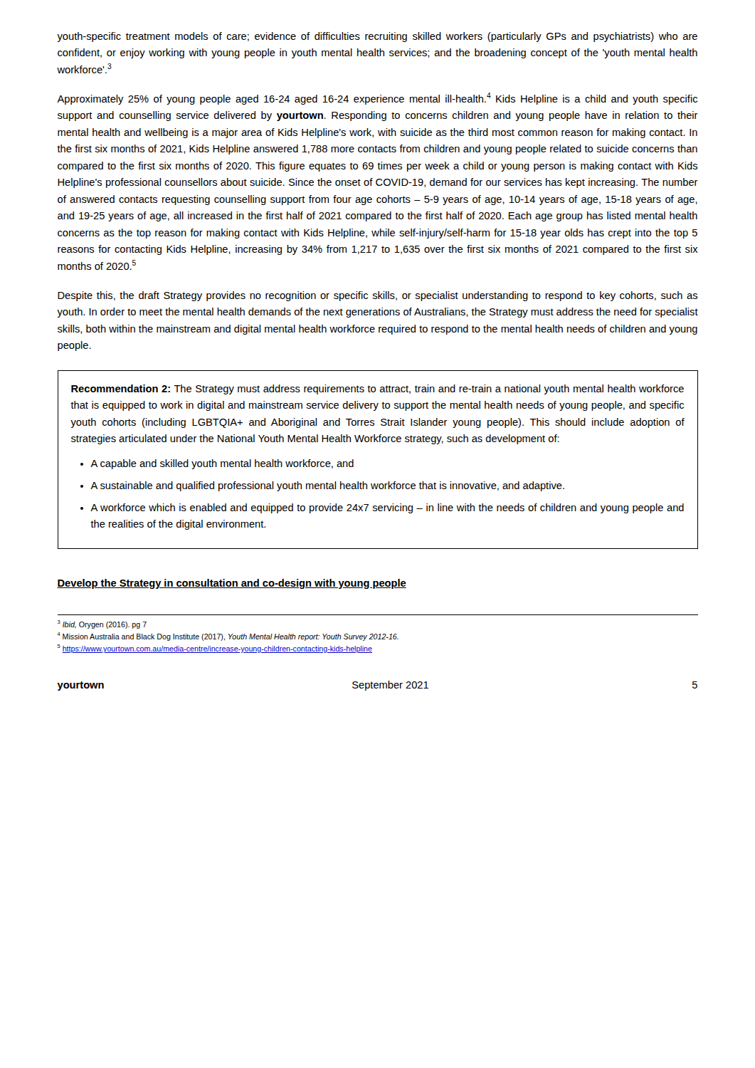youth-specific treatment models of care; evidence of difficulties recruiting skilled workers (particularly GPs and psychiatrists) who are confident, or enjoy working with young people in youth mental health services; and the broadening concept of the 'youth mental health workforce'.3
Approximately 25% of young people aged 16-24 aged 16-24 experience mental ill-health.4 Kids Helpline is a child and youth specific support and counselling service delivered by yourtown. Responding to concerns children and young people have in relation to their mental health and wellbeing is a major area of Kids Helpline's work, with suicide as the third most common reason for making contact. In the first six months of 2021, Kids Helpline answered 1,788 more contacts from children and young people related to suicide concerns than compared to the first six months of 2020. This figure equates to 69 times per week a child or young person is making contact with Kids Helpline's professional counsellors about suicide. Since the onset of COVID-19, demand for our services has kept increasing. The number of answered contacts requesting counselling support from four age cohorts – 5-9 years of age, 10-14 years of age, 15-18 years of age, and 19-25 years of age, all increased in the first half of 2021 compared to the first half of 2020. Each age group has listed mental health concerns as the top reason for making contact with Kids Helpline, while self-injury/self-harm for 15-18 year olds has crept into the top 5 reasons for contacting Kids Helpline, increasing by 34% from 1,217 to 1,635 over the first six months of 2021 compared to the first six months of 2020.5
Despite this, the draft Strategy provides no recognition or specific skills, or specialist understanding to respond to key cohorts, such as youth. In order to meet the mental health demands of the next generations of Australians, the Strategy must address the need for specialist skills, both within the mainstream and digital mental health workforce required to respond to the mental health needs of children and young people.
Recommendation 2: The Strategy must address requirements to attract, train and re-train a national youth mental health workforce that is equipped to work in digital and mainstream service delivery to support the mental health needs of young people, and specific youth cohorts (including LGBTQIA+ and Aboriginal and Torres Strait Islander young people). This should include adoption of strategies articulated under the National Youth Mental Health Workforce strategy, such as development of:
A capable and skilled youth mental health workforce, and
A sustainable and qualified professional youth mental health workforce that is innovative, and adaptive.
A workforce which is enabled and equipped to provide 24x7 servicing – in line with the needs of children and young people and the realities of the digital environment.
Develop the Strategy in consultation and co-design with young people
3 Ibid, Orygen (2016). pg 7
4 Mission Australia and Black Dog Institute (2017), Youth Mental Health report: Youth Survey 2012-16.
5 https://www.yourtown.com.au/media-centre/increase-young-children-contacting-kids-helpline
yourtown September 2021 5